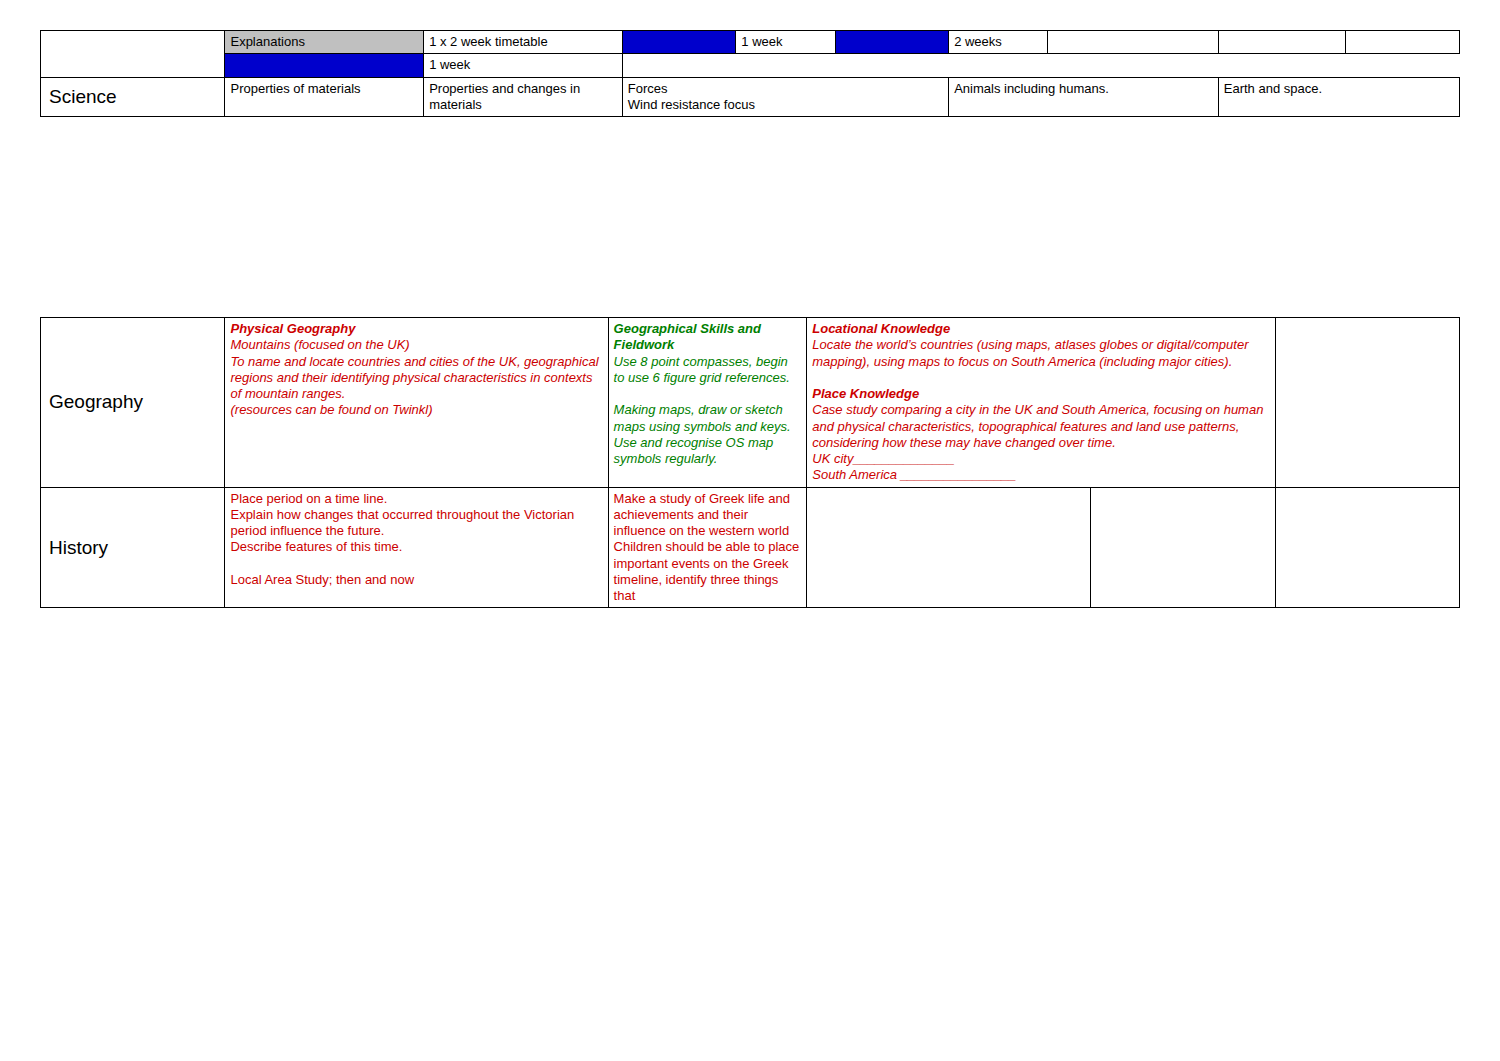| | Explanations | 1 x 2 week timetable | Poetry | 1 week | Poetry | 2 weeks | | | |
| Poetry | 1 week | | | | | |
| Science | Properties of materials | Properties and changes in materials | Forces Wind resistance focus | Animals including humans. | Earth and space. |
| Geography | Physical Geography Mountains (focused on the UK) To name and locate countries and cities of the UK, geographical regions and their identifying physical characteristics in contexts of mountain ranges. (resources can be found on Twinkl) | Geographical Skills and Fieldwork Use 8 point compasses, begin to use 6 figure grid references. Making maps, draw or sketch maps using symbols and keys. Use and recognise OS map symbols regularly. | Locational Knowledge Locate the world’s countries (using maps, atlases globes or digital/computer mapping), using maps to focus on South America (including major cities). Place Knowledge Case study comparing a city in the UK and South America, focusing on human and physical characteristics, topographical features and land use patterns, considering how these may have changed over time. UK city______________ South America ________________ | |
| History | Place period on a time line. Explain how changes that occurred throughout the Victorian period influence the future. Describe features of this time. Local Area Study; then and now | Make a study of Greek life and achievements and their influence on the western world Children should be able to place important events on the Greek timeline, identify three things that | | | |